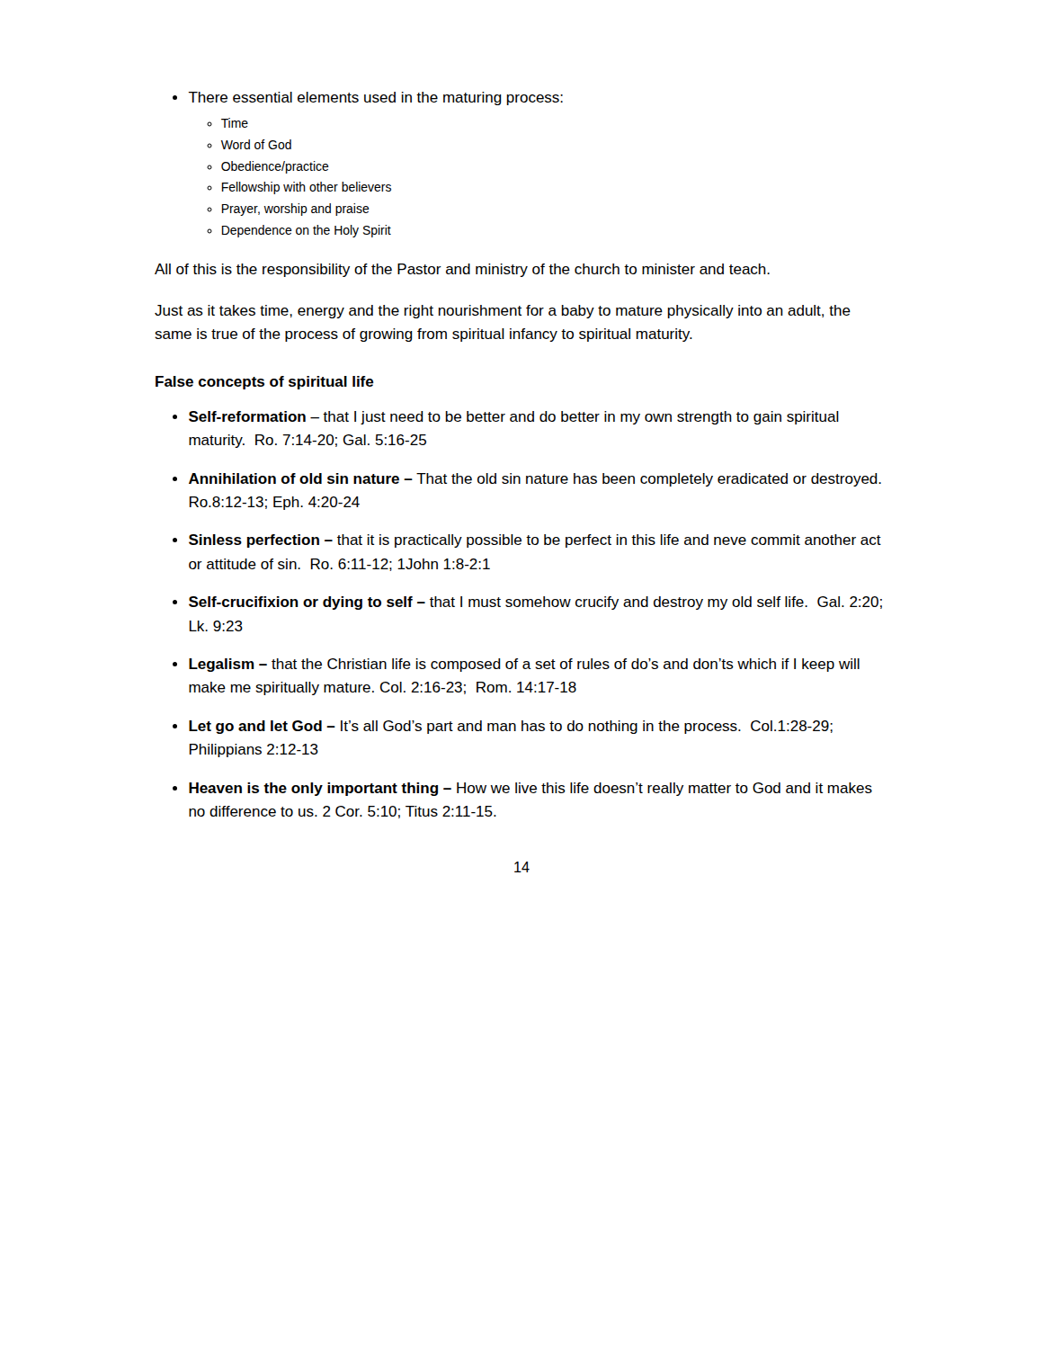There essential elements used in the maturing process:
Time
Word of God
Obedience/practice
Fellowship with other believers
Prayer, worship and praise
Dependence on the Holy Spirit
All of this is the responsibility of the Pastor and ministry of the church to minister and teach.
Just as it takes time, energy and the right nourishment for a baby to mature physically into an adult, the same is true of the process of growing from spiritual infancy to spiritual maturity.
False concepts of spiritual life
Self-reformation – that I just need to be better and do better in my own strength to gain spiritual maturity. Ro. 7:14-20; Gal. 5:16-25
Annihilation of old sin nature – That the old sin nature has been completely eradicated or destroyed. Ro.8:12-13; Eph. 4:20-24
Sinless perfection – that it is practically possible to be perfect in this life and neve commit another act or attitude of sin. Ro. 6:11-12; 1John 1:8-2:1
Self-crucifixion or dying to self – that I must somehow crucify and destroy my old self life. Gal. 2:20; Lk. 9:23
Legalism – that the Christian life is composed of a set of rules of do’s and don’ts which if I keep will make me spiritually mature. Col. 2:16-23; Rom. 14:17-18
Let go and let God – It’s all God’s part and man has to do nothing in the process. Col.1:28-29; Philippians 2:12-13
Heaven is the only important thing – How we live this life doesn’t really matter to God and it makes no difference to us. 2 Cor. 5:10; Titus 2:11-15.
14